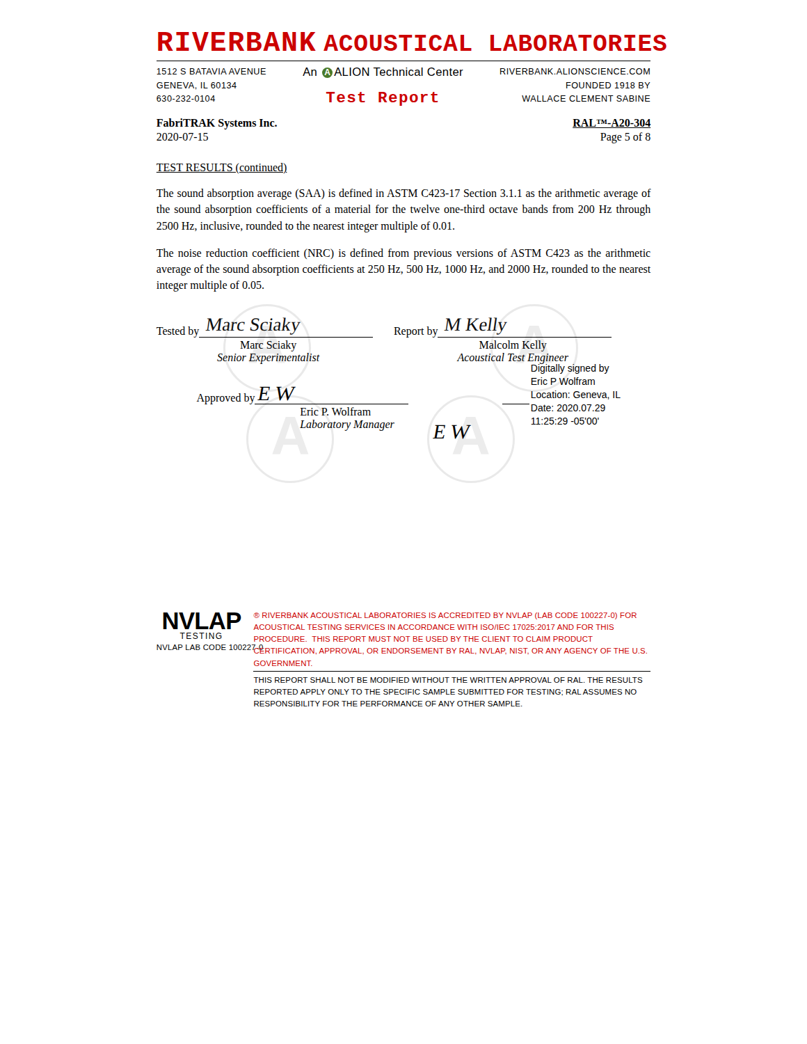RIVERBANK ACOUSTICAL LABORATORIES
1512 S BATAVIA AVENUE
GENEVA, IL 60134
630-232-0104
An AALION Technical Center
Test Report
RIVERBANK.ALIONSCIENCE.COM
FOUNDED 1918 BY
WALLACE CLEMENT SABINE
FabriTRAK Systems Inc.
RAL™-A20-304
2020-07-15
Page 5 of 8
TEST RESULTS (continued)
The sound absorption average (SAA) is defined in ASTM C423-17 Section 3.1.1 as the arithmetic average of the sound absorption coefficients of a material for the twelve one-third octave bands from 200 Hz through 2500 Hz, inclusive, rounded to the nearest integer multiple of 0.01.
The noise reduction coefficient (NRC) is defined from previous versions of ASTM C423 as the arithmetic average of the sound absorption coefficients at 250 Hz, 500 Hz, 1000 Hz, and 2000 Hz, rounded to the nearest integer multiple of 0.05.
A
A
Tested by Marc Sciaky
Report by M Kelly
Marc Sciaky
Senior Experimentalist
Malcolm Kelly
Acoustical Test Engineer
A
A
Approved by E W E W
Eric P. Wolfram
Laboratory Manager
Digitally signed by
Eric P Wolfram
Location: Geneva, IL
Date: 2020.07.29
11:25:29 -05'00'
NVLAP
TESTING
NVLAP LAB CODE 100227-0
® RIVERBANK ACOUSTICAL LABORATORIES IS ACCREDITED BY NVLAP (LAB CODE 100227-0) FOR ACOUSTICAL TESTING SERVICES IN ACCORDANCE WITH ISO/IEC 17025:2017 AND FOR THIS PROCEDURE. THIS REPORT MUST NOT BE USED BY THE CLIENT TO CLAIM PRODUCT CERTIFICATION, APPROVAL, OR ENDORSEMENT BY RAL, NVLAP, NIST, OR ANY AGENCY OF THE U.S. GOVERNMENT.
THIS REPORT SHALL NOT BE MODIFIED WITHOUT THE WRITTEN APPROVAL OF RAL. THE RESULTS REPORTED APPLY ONLY TO THE SPECIFIC SAMPLE SUBMITTED FOR TESTING; RAL ASSUMES NO RESPONSIBILITY FOR THE PERFORMANCE OF ANY OTHER SAMPLE.